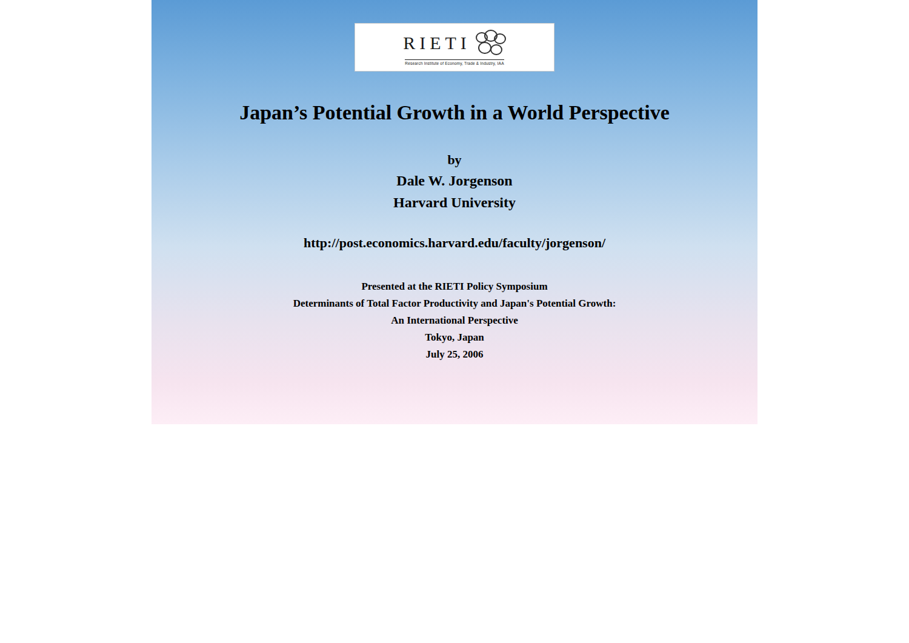RIETI
Research Institute of Economy, Trade & Industry, IAA
Japan’s Potential Growth in a World Perspective
by
Dale W. Jorgenson
Harvard University
http://post.economics.harvard.edu/faculty/jorgenson/
Presented at the RIETI Policy Symposium
Determinants of Total Factor Productivity and Japan's Potential Growth:
An International Perspective
Tokyo, Japan
July 25, 2006